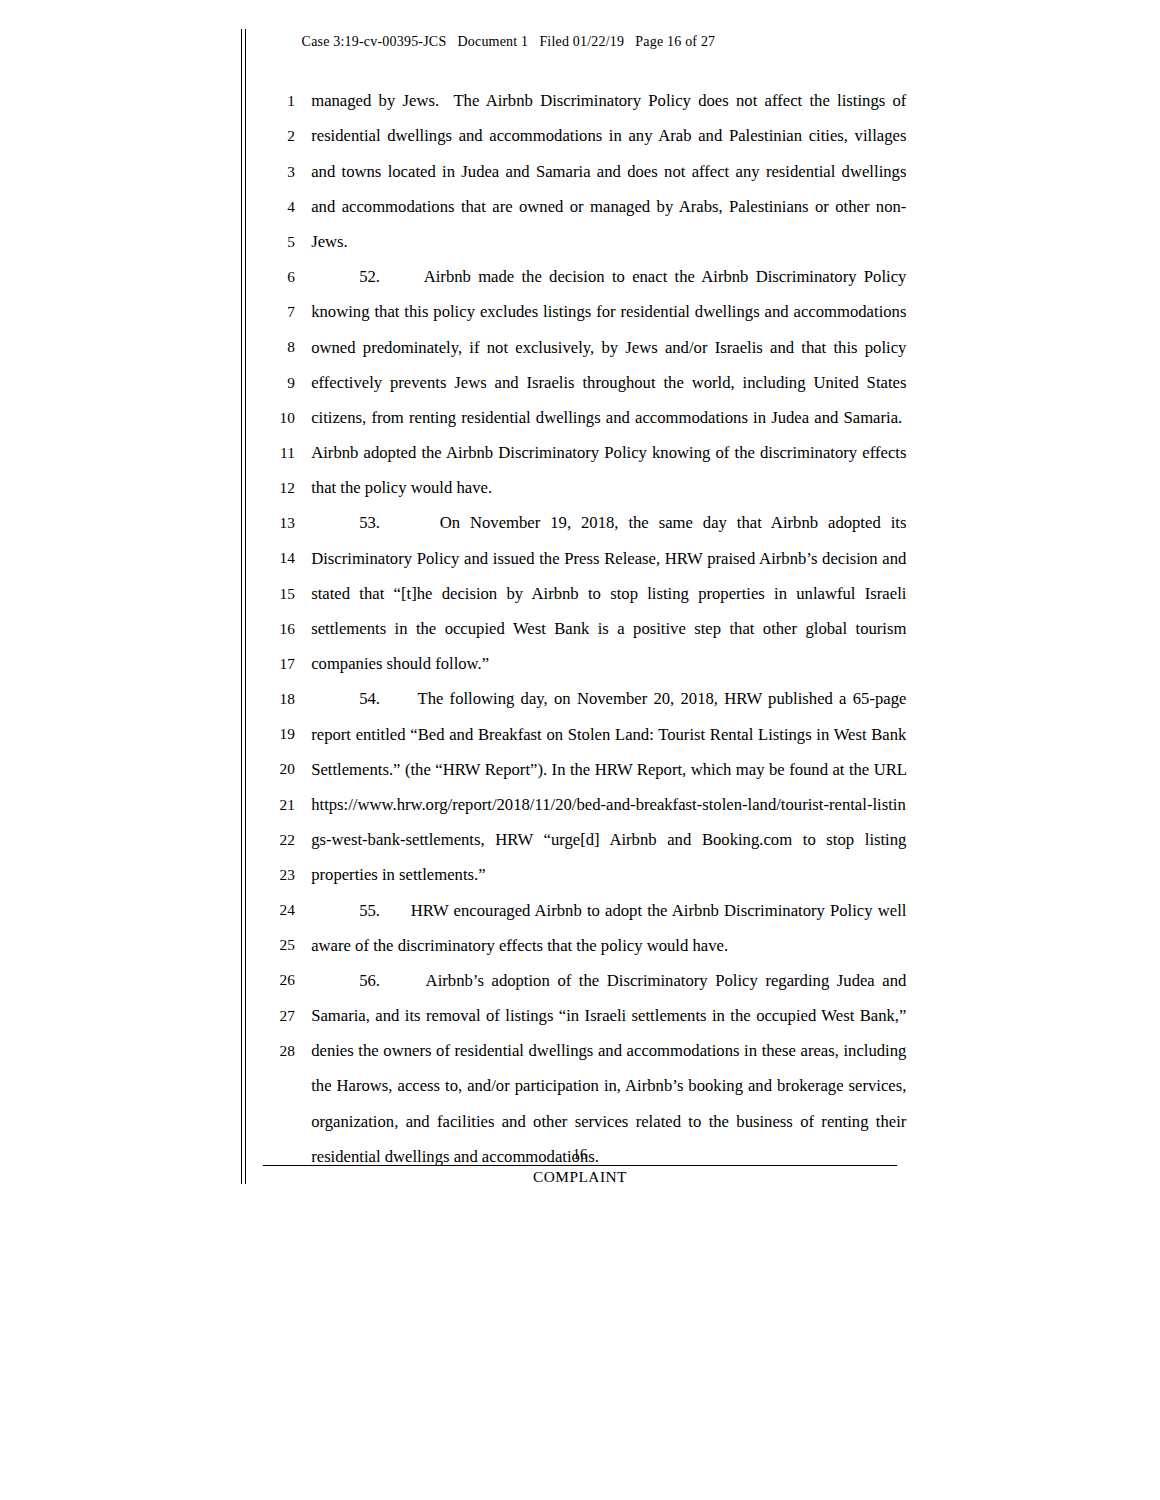Case 3:19-cv-00395-JCS Document 1 Filed 01/22/19 Page 16 of 27
1
2
3
4
5
6
7
8
9
10
11
12
13
14
15
16
17
18
19
20
21
22
23
24
25
26
27
28
managed by Jews. The Airbnb Discriminatory Policy does not affect the listings of residential dwellings and accommodations in any Arab and Palestinian cities, villages and towns located in Judea and Samaria and does not affect any residential dwellings and accommodations that are owned or managed by Arabs, Palestinians or other non-Jews.
52. Airbnb made the decision to enact the Airbnb Discriminatory Policy knowing that this policy excludes listings for residential dwellings and accommodations owned predominately, if not exclusively, by Jews and/or Israelis and that this policy effectively prevents Jews and Israelis throughout the world, including United States citizens, from renting residential dwellings and accommodations in Judea and Samaria. Airbnb adopted the Airbnb Discriminatory Policy knowing of the discriminatory effects that the policy would have.
53. On November 19, 2018, the same day that Airbnb adopted its Discriminatory Policy and issued the Press Release, HRW praised Airbnb’s decision and stated that “[t]he decision by Airbnb to stop listing properties in unlawful Israeli settlements in the occupied West Bank is a positive step that other global tourism companies should follow.”
54. The following day, on November 20, 2018, HRW published a 65-page report entitled “Bed and Breakfast on Stolen Land: Tourist Rental Listings in West Bank Settlements.” (the “HRW Report”). In the HRW Report, which may be found at the URL https://www.hrw.org/report/2018/11/20/bed-and-breakfast-stolen-land/tourist-rental-listings-west-bank-settlements, HRW “urge[d] Airbnb and Booking.com to stop listing properties in settlements.”
55. HRW encouraged Airbnb to adopt the Airbnb Discriminatory Policy well aware of the discriminatory effects that the policy would have.
56. Airbnb’s adoption of the Discriminatory Policy regarding Judea and Samaria, and its removal of listings “in Israeli settlements in the occupied West Bank,” denies the owners of residential dwellings and accommodations in these areas, including the Harows, access to, and/or participation in, Airbnb’s booking and brokerage services, organization, and facilities and other services related to the business of renting their residential dwellings and accommodations.
16
COMPLAINT